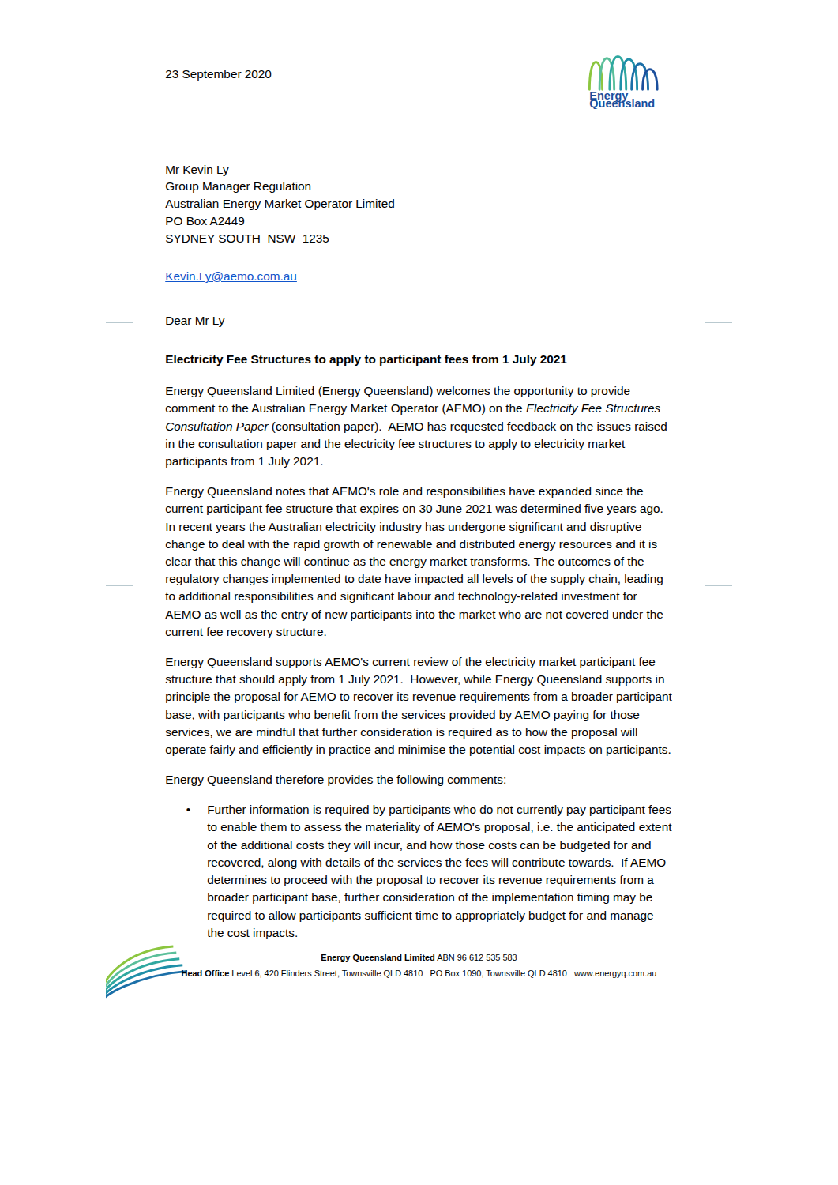Energy Queensland
23 September 2020
Mr Kevin Ly
Group Manager Regulation
Australian Energy Market Operator Limited
PO Box A2449
SYDNEY SOUTH NSW 1235
Kevin.Ly@aemo.com.au
Dear Mr Ly
Electricity Fee Structures to apply to participant fees from 1 July 2021
Energy Queensland Limited (Energy Queensland) welcomes the opportunity to provide comment to the Australian Energy Market Operator (AEMO) on the Electricity Fee Structures Consultation Paper (consultation paper). AEMO has requested feedback on the issues raised in the consultation paper and the electricity fee structures to apply to electricity market participants from 1 July 2021.
Energy Queensland notes that AEMO's role and responsibilities have expanded since the current participant fee structure that expires on 30 June 2021 was determined five years ago. In recent years the Australian electricity industry has undergone significant and disruptive change to deal with the rapid growth of renewable and distributed energy resources and it is clear that this change will continue as the energy market transforms. The outcomes of the regulatory changes implemented to date have impacted all levels of the supply chain, leading to additional responsibilities and significant labour and technology-related investment for AEMO as well as the entry of new participants into the market who are not covered under the current fee recovery structure.
Energy Queensland supports AEMO's current review of the electricity market participant fee structure that should apply from 1 July 2021. However, while Energy Queensland supports in principle the proposal for AEMO to recover its revenue requirements from a broader participant base, with participants who benefit from the services provided by AEMO paying for those services, we are mindful that further consideration is required as to how the proposal will operate fairly and efficiently in practice and minimise the potential cost impacts on participants.
Energy Queensland therefore provides the following comments:
Further information is required by participants who do not currently pay participant fees to enable them to assess the materiality of AEMO's proposal, i.e. the anticipated extent of the additional costs they will incur, and how those costs can be budgeted for and recovered, along with details of the services the fees will contribute towards. If AEMO determines to proceed with the proposal to recover its revenue requirements from a broader participant base, further consideration of the implementation timing may be required to allow participants sufficient time to appropriately budget for and manage the cost impacts.
Energy Queensland Limited ABN 96 612 535 583
Head Office Level 6, 420 Flinders Street, Townsville QLD 4810 PO Box 1090, Townsville QLD 4810 www.energyq.com.au